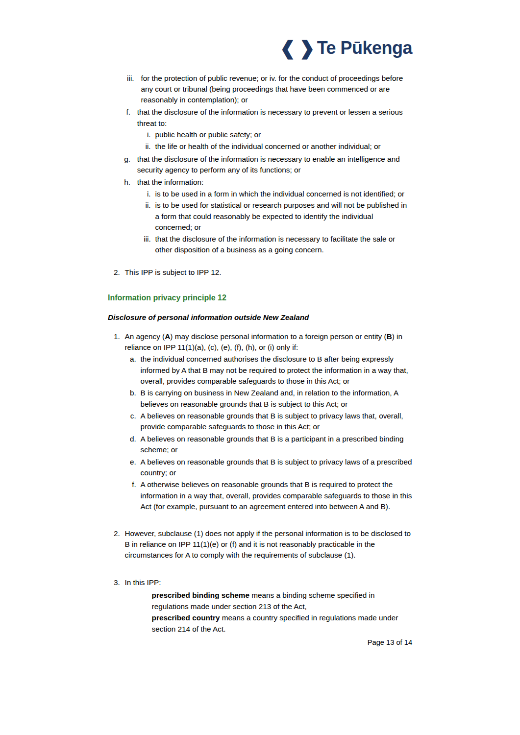❰❱ Te Pūkenga
iii. for the protection of public revenue; or iv. for the conduct of proceedings before any court or tribunal (being proceedings that have been commenced or are reasonably in contemplation); or
f. that the disclosure of the information is necessary to prevent or lessen a serious threat to:
public health or public safety; or
the life or health of the individual concerned or another individual; or
g. that the disclosure of the information is necessary to enable an intelligence and security agency to perform any of its functions; or
h. that the information:
is to be used in a form in which the individual concerned is not identified; or
is to be used for statistical or research purposes and will not be published in a form that could reasonably be expected to identify the individual concerned; or
that the disclosure of the information is necessary to facilitate the sale or other disposition of a business as a going concern.
This IPP is subject to IPP 12.
Information privacy principle 12
Disclosure of personal information outside New Zealand
An agency (A) may disclose personal information to a foreign person or entity (B) in reliance on IPP 11(1)(a), (c), (e), (f), (h), or (i) only if:
the individual concerned authorises the disclosure to B after being expressly informed by A that B may not be required to protect the information in a way that, overall, provides comparable safeguards to those in this Act; or
B is carrying on business in New Zealand and, in relation to the information, A believes on reasonable grounds that B is subject to this Act; or
A believes on reasonable grounds that B is subject to privacy laws that, overall, provide comparable safeguards to those in this Act; or
A believes on reasonable grounds that B is a participant in a prescribed binding scheme; or
A believes on reasonable grounds that B is subject to privacy laws of a prescribed country; or
A otherwise believes on reasonable grounds that B is required to protect the information in a way that, overall, provides comparable safeguards to those in this Act (for example, pursuant to an agreement entered into between A and B).
However, subclause (1) does not apply if the personal information is to be disclosed to B in reliance on IPP 11(1)(e) or (f) and it is not reasonably practicable in the circumstances for A to comply with the requirements of subclause (1).
In this IPP:
prescribed binding scheme means a binding scheme specified in regulations made under section 213 of the Act,
prescribed country means a country specified in regulations made under section 214 of the Act.
Page 13 of 14